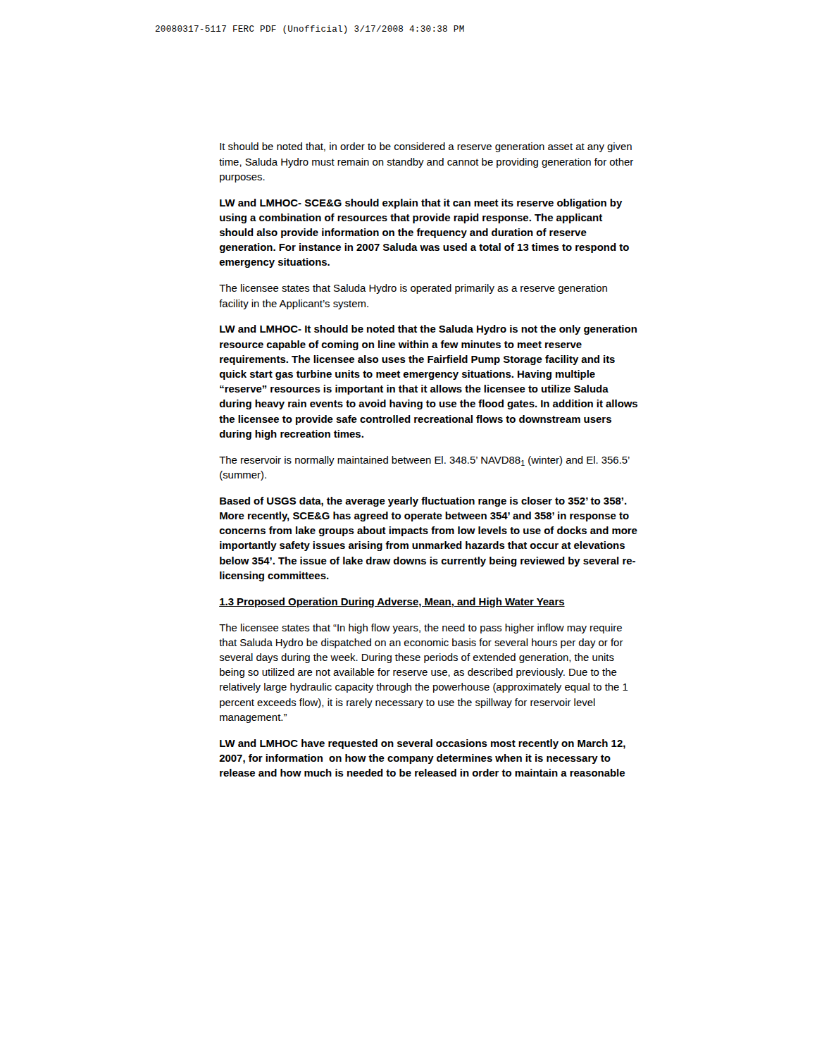20080317-5117 FERC PDF (Unofficial) 3/17/2008 4:30:38 PM
It should be noted that, in order to be considered a reserve generation asset at any given time, Saluda Hydro must remain on standby and cannot be providing generation for other purposes.
LW and LMHOC- SCE&G should explain that it can meet its reserve obligation by using a combination of resources that provide rapid response. The applicant should also provide information on the frequency and duration of reserve generation. For instance in 2007 Saluda was used a total of 13 times to respond to emergency situations.
The licensee states that Saluda Hydro is operated primarily as a reserve generation facility in the Applicant’s system.
LW and LMHOC- It should be noted that the Saluda Hydro is not the only generation resource capable of coming on line within a few minutes to meet reserve requirements. The licensee also uses the Fairfield Pump Storage facility and its quick start gas turbine units to meet emergency situations. Having multiple “reserve” resources is important in that it allows the licensee to utilize Saluda during heavy rain events to avoid having to use the flood gates. In addition it allows the licensee to provide safe controlled recreational flows to downstream users during high recreation times.
The reservoir is normally maintained between El. 348.5’ NAVD881 (winter) and El. 356.5’ (summer).
Based of USGS data, the average yearly fluctuation range is closer to 352’ to 358’. More recently, SCE&G has agreed to operate between 354’ and 358’ in response to concerns from lake groups about impacts from low levels to use of docks and more importantly safety issues arising from unmarked hazards that occur at elevations below 354’. The issue of lake draw downs is currently being reviewed by several re-licensing committees.
1.3 Proposed Operation During Adverse, Mean, and High Water Years
The licensee states that “In high flow years, the need to pass higher inflow may require that Saluda Hydro be dispatched on an economic basis for several hours per day or for several days during the week. During these periods of extended generation, the units being so utilized are not available for reserve use, as described previously. Due to the relatively large hydraulic capacity through the powerhouse (approximately equal to the 1 percent exceeds flow), it is rarely necessary to use the spillway for reservoir level management.”
LW and LMHOC have requested on several occasions most recently on March 12, 2007, for information on how the company determines when it is necessary to release and how much is needed to be released in order to maintain a reasonable